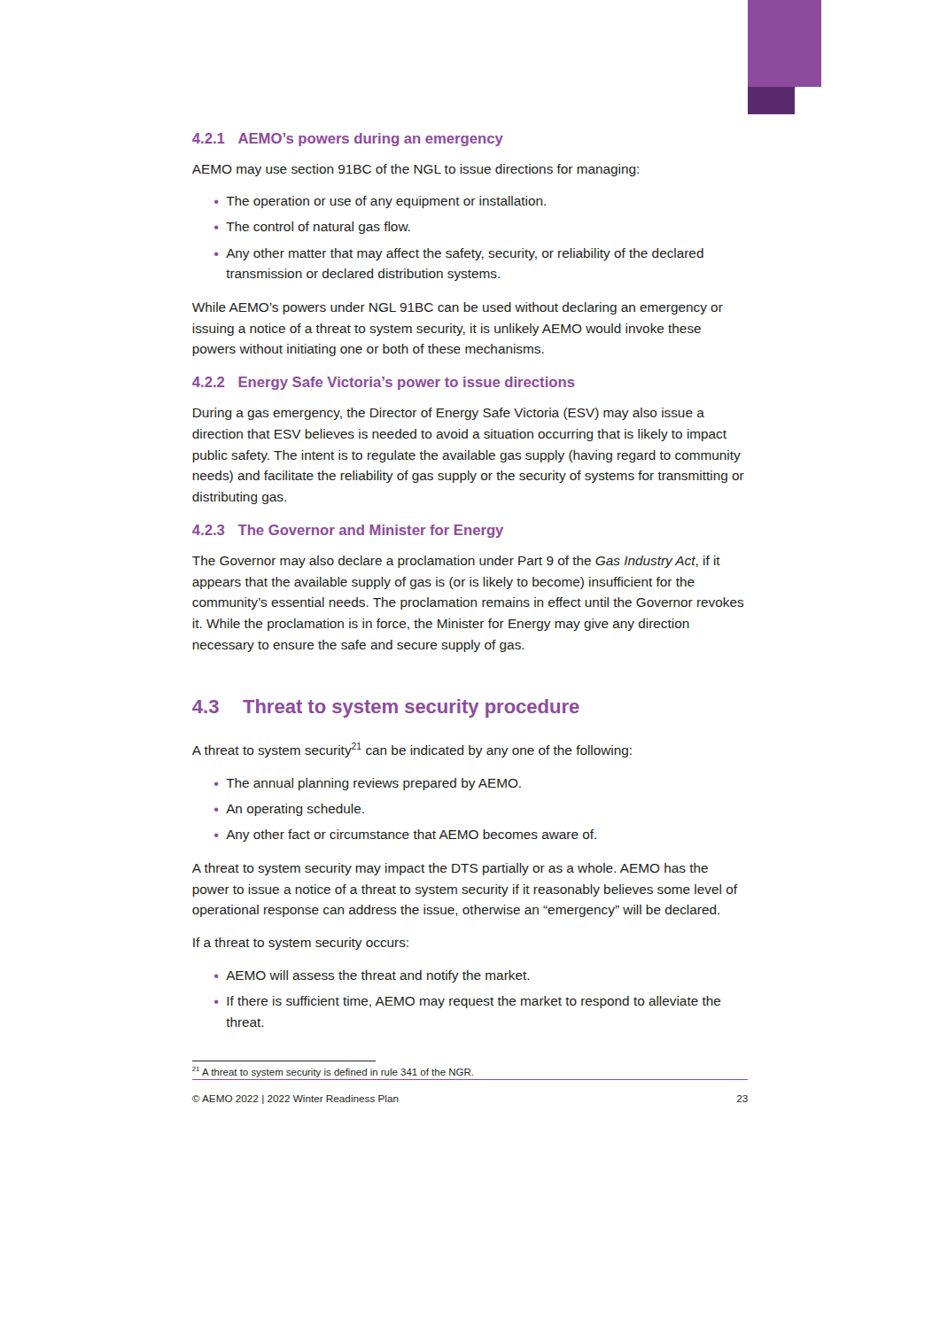4.2.1 AEMO’s powers during an emergency
AEMO may use section 91BC of the NGL to issue directions for managing:
The operation or use of any equipment or installation.
The control of natural gas flow.
Any other matter that may affect the safety, security, or reliability of the declared transmission or declared distribution systems.
While AEMO’s powers under NGL 91BC can be used without declaring an emergency or issuing a notice of a threat to system security, it is unlikely AEMO would invoke these powers without initiating one or both of these mechanisms.
4.2.2 Energy Safe Victoria’s power to issue directions
During a gas emergency, the Director of Energy Safe Victoria (ESV) may also issue a direction that ESV believes is needed to avoid a situation occurring that is likely to impact public safety. The intent is to regulate the available gas supply (having regard to community needs) and facilitate the reliability of gas supply or the security of systems for transmitting or distributing gas.
4.2.3 The Governor and Minister for Energy
The Governor may also declare a proclamation under Part 9 of the Gas Industry Act, if it appears that the available supply of gas is (or is likely to become) insufficient for the community’s essential needs. The proclamation remains in effect until the Governor revokes it. While the proclamation is in force, the Minister for Energy may give any direction necessary to ensure the safe and secure supply of gas.
4.3 Threat to system security procedure
A threat to system security21 can be indicated by any one of the following:
The annual planning reviews prepared by AEMO.
An operating schedule.
Any other fact or circumstance that AEMO becomes aware of.
A threat to system security may impact the DTS partially or as a whole. AEMO has the power to issue a notice of a threat to system security if it reasonably believes some level of operational response can address the issue, otherwise an “emergency” will be declared.
If a threat to system security occurs:
AEMO will assess the threat and notify the market.
If there is sufficient time, AEMO may request the market to respond to alleviate the threat.
21 A threat to system security is defined in rule 341 of the NGR.
© AEMO 2022 | 2022 Winter Readiness Plan 23